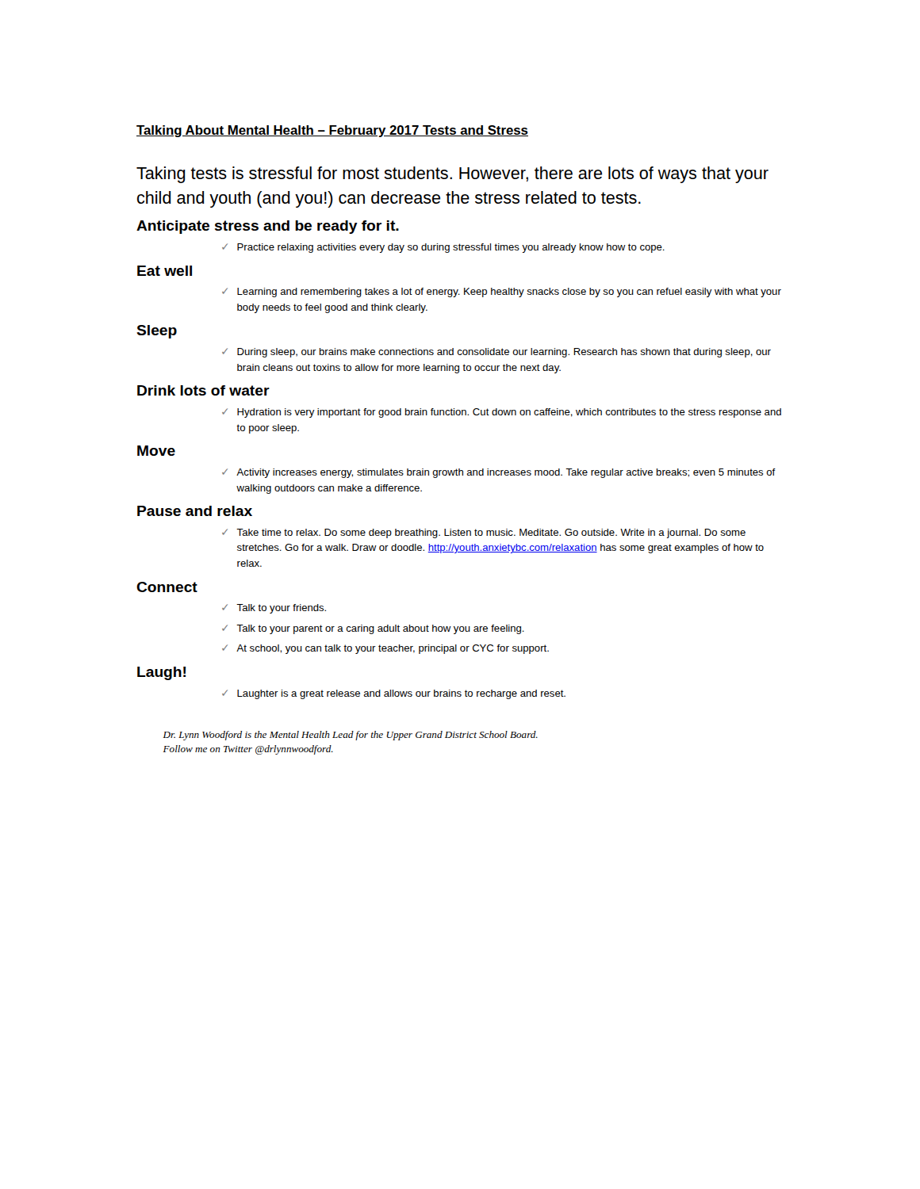Talking About Mental Health – February 2017 Tests and Stress
Taking tests is stressful for most students. However, there are lots of ways that your child and youth (and you!) can decrease the stress related to tests.
Anticipate stress and be ready for it.
Practice relaxing activities every day so during stressful times you already know how to cope.
Eat well
Learning and remembering takes a lot of energy. Keep healthy snacks close by so you can refuel easily with what your body needs to feel good and think clearly.
Sleep
During sleep, our brains make connections and consolidate our learning. Research has shown that during sleep, our brain cleans out toxins to allow for more learning to occur the next day.
Drink lots of water
Hydration is very important for good brain function. Cut down on caffeine, which contributes to the stress response and to poor sleep.
Move
Activity increases energy, stimulates brain growth and increases mood. Take regular active breaks; even 5 minutes of walking outdoors can make a difference.
Pause and relax
Take time to relax. Do some deep breathing. Listen to music. Meditate. Go outside. Write in a journal. Do some stretches. Go for a walk. Draw or doodle. http://youth.anxietybc.com/relaxation has some great examples of how to relax.
Connect
Talk to your friends.
Talk to your parent or a caring adult about how you are feeling.
At school, you can talk to your teacher, principal or CYC for support.
Laugh!
Laughter is a great release and allows our brains to recharge and reset.
Dr. Lynn Woodford is the Mental Health Lead for the Upper Grand District School Board.
Follow me on Twitter @drlynnwoodford.